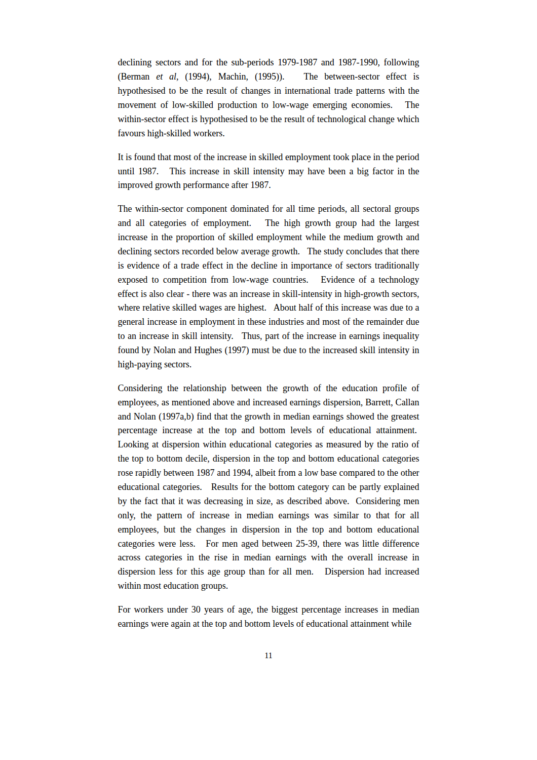declining sectors and for the sub-periods 1979-1987 and 1987-1990, following (Berman et al, (1994), Machin, (1995)). The between-sector effect is hypothesised to be the result of changes in international trade patterns with the movement of low-skilled production to low-wage emerging economies. The within-sector effect is hypothesised to be the result of technological change which favours high-skilled workers.
It is found that most of the increase in skilled employment took place in the period until 1987. This increase in skill intensity may have been a big factor in the improved growth performance after 1987.
The within-sector component dominated for all time periods, all sectoral groups and all categories of employment. The high growth group had the largest increase in the proportion of skilled employment while the medium growth and declining sectors recorded below average growth. The study concludes that there is evidence of a trade effect in the decline in importance of sectors traditionally exposed to competition from low-wage countries. Evidence of a technology effect is also clear - there was an increase in skill-intensity in high-growth sectors, where relative skilled wages are highest. About half of this increase was due to a general increase in employment in these industries and most of the remainder due to an increase in skill intensity. Thus, part of the increase in earnings inequality found by Nolan and Hughes (1997) must be due to the increased skill intensity in high-paying sectors.
Considering the relationship between the growth of the education profile of employees, as mentioned above and increased earnings dispersion, Barrett, Callan and Nolan (1997a,b) find that the growth in median earnings showed the greatest percentage increase at the top and bottom levels of educational attainment. Looking at dispersion within educational categories as measured by the ratio of the top to bottom decile, dispersion in the top and bottom educational categories rose rapidly between 1987 and 1994, albeit from a low base compared to the other educational categories. Results for the bottom category can be partly explained by the fact that it was decreasing in size, as described above. Considering men only, the pattern of increase in median earnings was similar to that for all employees, but the changes in dispersion in the top and bottom educational categories were less. For men aged between 25-39, there was little difference across categories in the rise in median earnings with the overall increase in dispersion less for this age group than for all men. Dispersion had increased within most education groups.
For workers under 30 years of age, the biggest percentage increases in median earnings were again at the top and bottom levels of educational attainment while
11